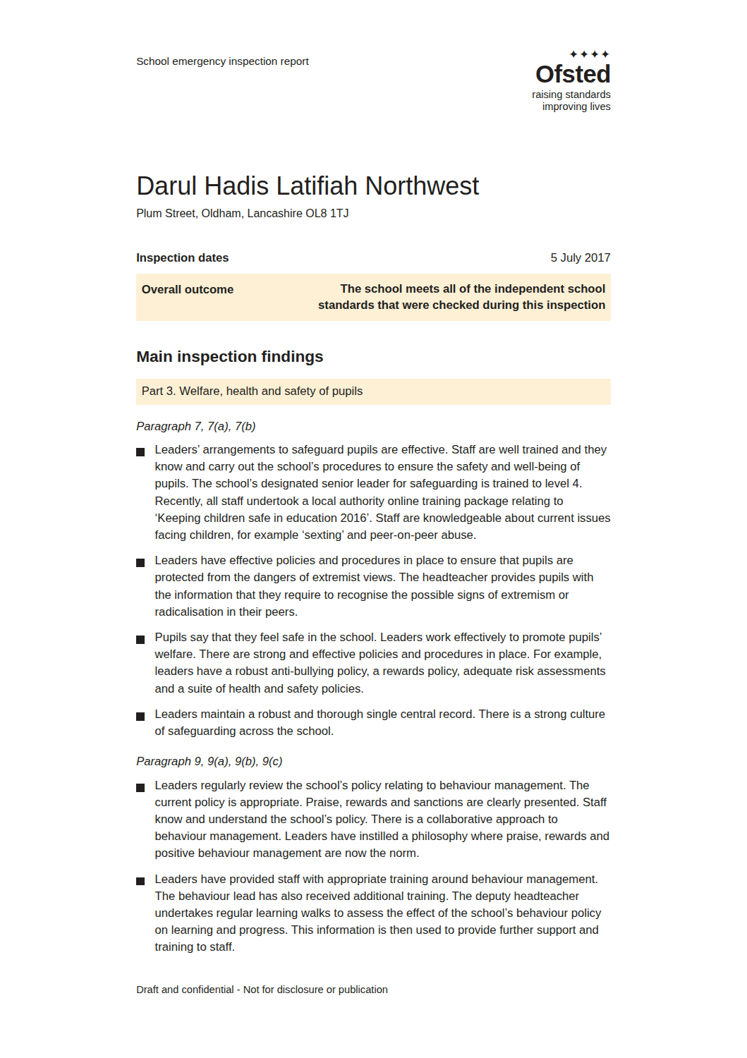School emergency inspection report
✦✦✦✦
Ofsted
raising standards
improving lives
Darul Hadis Latifiah Northwest
Plum Street, Oldham, Lancashire OL8 1TJ
Inspection dates
5 July 2017
Overall outcome
The school meets all of the independent school standards that were checked during this inspection
Main inspection findings
Part 3. Welfare, health and safety of pupils
Paragraph 7, 7(a), 7(b)
Leaders’ arrangements to safeguard pupils are effective. Staff are well trained and they know and carry out the school’s procedures to ensure the safety and well-being of pupils. The school’s designated senior leader for safeguarding is trained to level 4. Recently, all staff undertook a local authority online training package relating to ‘Keeping children safe in education 2016’. Staff are knowledgeable about current issues facing children, for example ‘sexting’ and peer-on-peer abuse.
Leaders have effective policies and procedures in place to ensure that pupils are protected from the dangers of extremist views. The headteacher provides pupils with the information that they require to recognise the possible signs of extremism or radicalisation in their peers.
Pupils say that they feel safe in the school. Leaders work effectively to promote pupils’ welfare. There are strong and effective policies and procedures in place. For example, leaders have a robust anti-bullying policy, a rewards policy, adequate risk assessments and a suite of health and safety policies.
Leaders maintain a robust and thorough single central record. There is a strong culture of safeguarding across the school.
Paragraph 9, 9(a), 9(b), 9(c)
Leaders regularly review the school’s policy relating to behaviour management. The current policy is appropriate. Praise, rewards and sanctions are clearly presented. Staff know and understand the school’s policy. There is a collaborative approach to behaviour management. Leaders have instilled a philosophy where praise, rewards and positive behaviour management are now the norm.
Leaders have provided staff with appropriate training around behaviour management. The behaviour lead has also received additional training. The deputy headteacher undertakes regular learning walks to assess the effect of the school’s behaviour policy on learning and progress. This information is then used to provide further support and training to staff.
Draft and confidential - Not for disclosure or publication